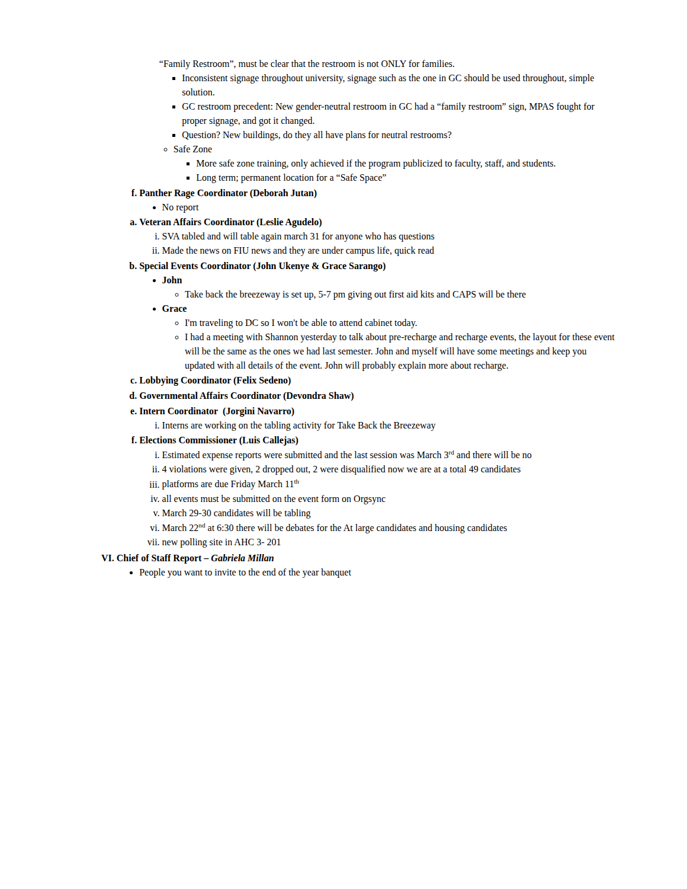“Family Restroom”, must be clear that the restroom is not ONLY for families.
Inconsistent signage throughout university, signage such as the one in GC should be used throughout, simple solution.
GC restroom precedent: New gender-neutral restroom in GC had a “family restroom” sign, MPAS fought for proper signage, and got it changed.
Question? New buildings, do they all have plans for neutral restrooms?
Safe Zone
More safe zone training, only achieved if the program publicized to faculty, staff, and students.
Long term; permanent location for a “Safe Space”
Panther Rage Coordinator (Deborah Jutan)
No report
Veteran Affairs Coordinator (Leslie Agudelo)
SVA tabled and will table again march 31 for anyone who has questions
Made the news on FIU news and they are under campus life, quick read
Special Events Coordinator (John Ukenye & Grace Sarango)
John
Take back the breezeway is set up, 5-7 pm giving out first aid kits and CAPS will be there
Grace
I'm traveling to DC so I won't be able to attend cabinet today.
I had a meeting with Shannon yesterday to talk about pre-recharge and recharge events, the layout for these event will be the same as the ones we had last semester. John and myself will have some meetings and keep you updated with all details of the event. John will probably explain more about recharge.
Lobbying Coordinator (Felix Sedeno)
Governmental Affairs Coordinator (Devondra Shaw)
Intern Coordinator (Jorgini Navarro)
Interns are working on the tabling activity for Take Back the Breezeway
Elections Commissioner (Luis Callejas)
Estimated expense reports were submitted and the last session was March 3rd and there will be no
4 violations were given, 2 dropped out, 2 were disqualified now we are at a total 49 candidates
platforms are due Friday March 11th
all events must be submitted on the event form on Orgsync
March 29-30 candidates will be tabling
March 22nd at 6:30 there will be debates for the At large candidates and housing candidates
new polling site in AHC 3- 201
Chief of Staff Report – Gabriela Millan
People you want to invite to the end of the year banquet